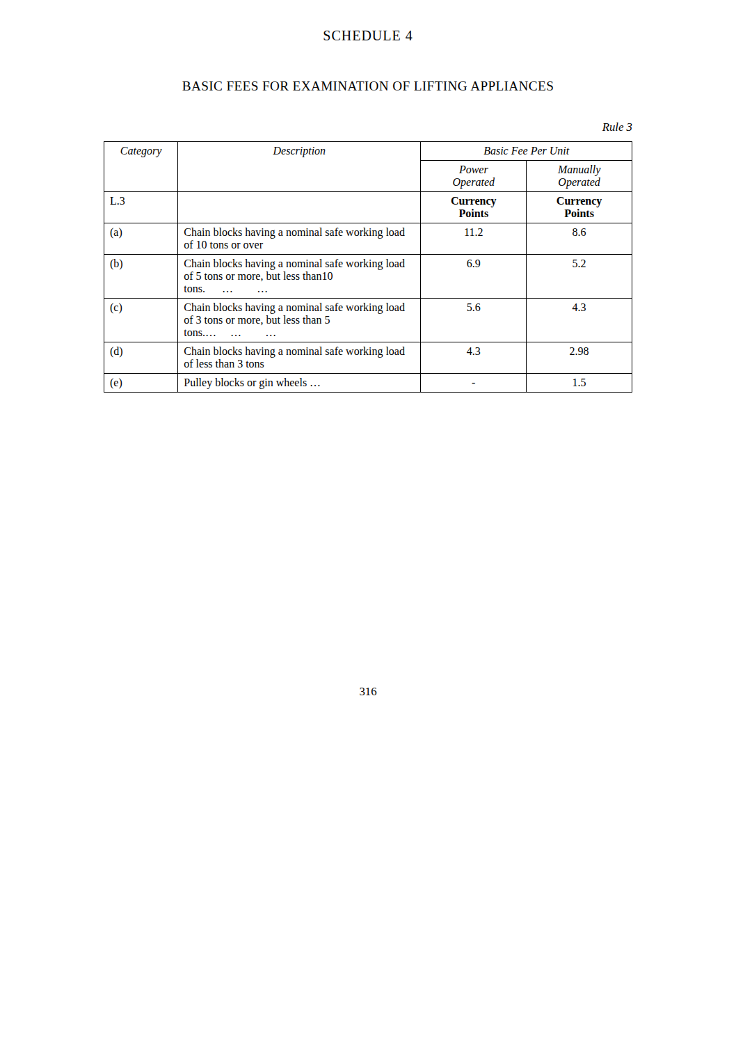SCHEDULE 4
BASIC FEES FOR EXAMINATION OF LIFTING APPLIANCES
Rule 3
| Category | Description | Basic Fee Per Unit |
| --- | --- | --- |
| Power Operated | Manually Operated |
| L.3 | | Currency Points | Currency Points |
| (a) | Chain blocks having a nominal safe working load of 10 tons or over | 11.2 | 8.6 |
| (b) | Chain blocks having a nominal safe working load of 5 tons or more, but less than10 tons. … … | 6.9 | 5.2 |
| (c) | Chain blocks having a nominal safe working load of 3 tons or more, but less than 5 tons.… … … | 5.6 | 4.3 |
| (d) | Chain blocks having a nominal safe working load of less than 3 tons | 4.3 | 2.98 |
| (e) | Pulley blocks or gin wheels … | - | 1.5 |
316